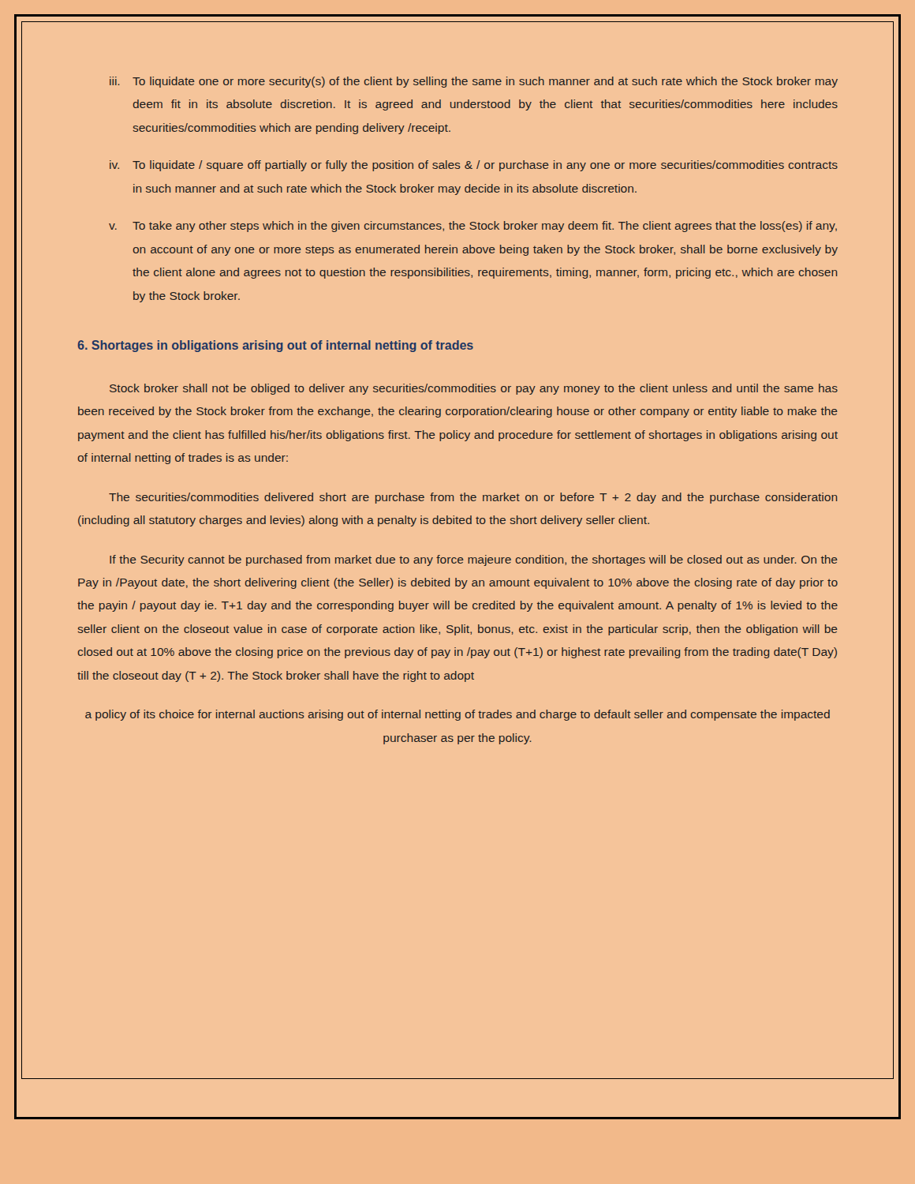iii. To liquidate one or more security(s) of the client by selling the same in such manner and at such rate which the Stock broker may deem fit in its absolute discretion. It is agreed and understood by the client that securities/commodities here includes securities/commodities which are pending delivery /receipt.
iv. To liquidate / square off partially or fully the position of sales & / or purchase in any one or more securities/commodities contracts in such manner and at such rate which the Stock broker may decide in its absolute discretion.
v. To take any other steps which in the given circumstances, the Stock broker may deem fit. The client agrees that the loss(es) if any, on account of any one or more steps as enumerated herein above being taken by the Stock broker, shall be borne exclusively by the client alone and agrees not to question the responsibilities, requirements, timing, manner, form, pricing etc., which are chosen by the Stock broker.
6. Shortages in obligations arising out of internal netting of trades
Stock broker shall not be obliged to deliver any securities/commodities or pay any money to the client unless and until the same has been received by the Stock broker from the exchange, the clearing corporation/clearing house or other company or entity liable to make the payment and the client has fulfilled his/her/its obligations first. The policy and procedure for settlement of shortages in obligations arising out of internal netting of trades is as under:
The securities/commodities delivered short are purchase from the market on or before T + 2 day and the purchase consideration (including all statutory charges and levies) along with a penalty is debited to the short delivery seller client.
If the Security cannot be purchased from market due to any force majeure condition, the shortages will be closed out as under. On the Pay in /Payout date, the short delivering client (the Seller) is debited by an amount equivalent to 10% above the closing rate of day prior to the payin / payout day ie. T+1 day and the corresponding buyer will be credited by the equivalent amount. A penalty of 1% is levied to the seller client on the closeout value in case of corporate action like, Split, bonus, etc. exist in the particular scrip, then the obligation will be closed out at 10% above the closing price on the previous day of pay in /pay out (T+1) or highest rate prevailing from the trading date(T Day) till the closeout day (T + 2). The Stock broker shall have the right to adopt
a policy of its choice for internal auctions arising out of internal netting of trades and charge to default seller and compensate the impacted purchaser as per the policy.